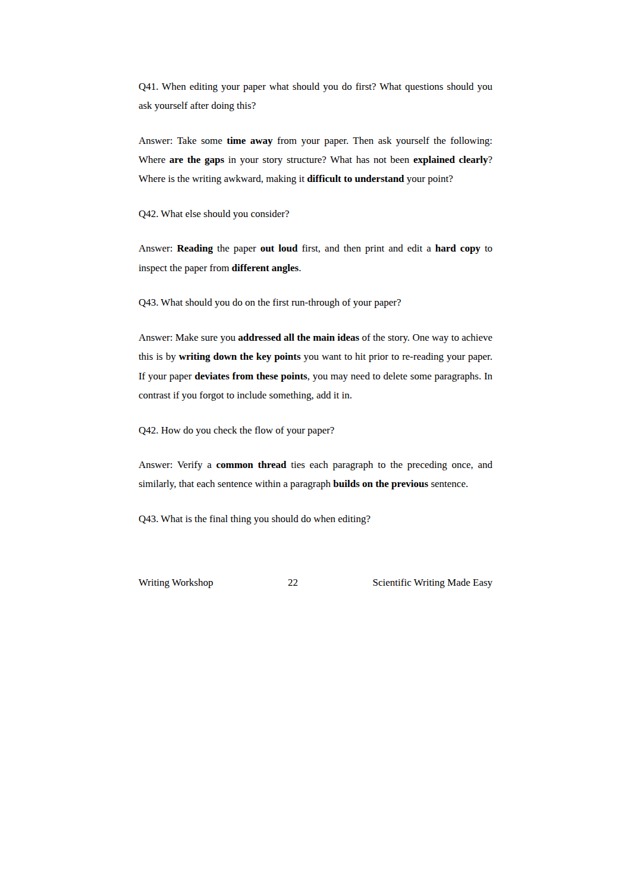Q41. When editing your paper what should you do first? What questions should you ask yourself after doing this?
Answer: Take some time away from your paper. Then ask yourself the following: Where are the gaps in your story structure? What has not been explained clearly? Where is the writing awkward, making it difficult to understand your point?
Q42. What else should you consider?
Answer: Reading the paper out loud first, and then print and edit a hard copy to inspect the paper from different angles.
Q43. What should you do on the first run-through of your paper?
Answer: Make sure you addressed all the main ideas of the story. One way to achieve this is by writing down the key points you want to hit prior to re-reading your paper. If your paper deviates from these points, you may need to delete some paragraphs. In contrast if you forgot to include something, add it in.
Q42. How do you check the flow of your paper?
Answer: Verify a common thread ties each paragraph to the preceding once, and similarly, that each sentence within a paragraph builds on the previous sentence.
Q43. What is the final thing you should do when editing?
Writing Workshop 22 Scientific Writing Made Easy